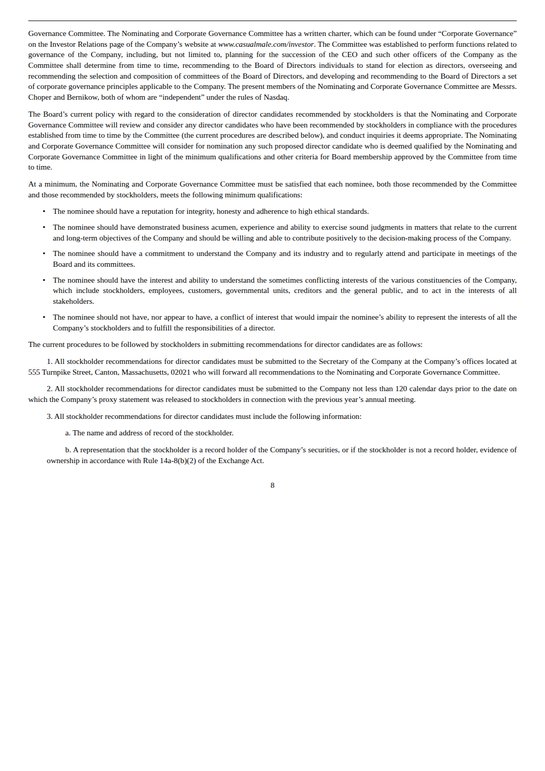Governance Committee. The Nominating and Corporate Governance Committee has a written charter, which can be found under “Corporate Governance” on the Investor Relations page of the Company’s website at www.casualmale.com/investor. The Committee was established to perform functions related to governance of the Company, including, but not limited to, planning for the succession of the CEO and such other officers of the Company as the Committee shall determine from time to time, recommending to the Board of Directors individuals to stand for election as directors, overseeing and recommending the selection and composition of committees of the Board of Directors, and developing and recommending to the Board of Directors a set of corporate governance principles applicable to the Company. The present members of the Nominating and Corporate Governance Committee are Messrs. Choper and Bernikow, both of whom are “independent” under the rules of Nasdaq.
The Board’s current policy with regard to the consideration of director candidates recommended by stockholders is that the Nominating and Corporate Governance Committee will review and consider any director candidates who have been recommended by stockholders in compliance with the procedures established from time to time by the Committee (the current procedures are described below), and conduct inquiries it deems appropriate. The Nominating and Corporate Governance Committee will consider for nomination any such proposed director candidate who is deemed qualified by the Nominating and Corporate Governance Committee in light of the minimum qualifications and other criteria for Board membership approved by the Committee from time to time.
At a minimum, the Nominating and Corporate Governance Committee must be satisfied that each nominee, both those recommended by the Committee and those recommended by stockholders, meets the following minimum qualifications:
The nominee should have a reputation for integrity, honesty and adherence to high ethical standards.
The nominee should have demonstrated business acumen, experience and ability to exercise sound judgments in matters that relate to the current and long-term objectives of the Company and should be willing and able to contribute positively to the decision-making process of the Company.
The nominee should have a commitment to understand the Company and its industry and to regularly attend and participate in meetings of the Board and its committees.
The nominee should have the interest and ability to understand the sometimes conflicting interests of the various constituencies of the Company, which include stockholders, employees, customers, governmental units, creditors and the general public, and to act in the interests of all stakeholders.
The nominee should not have, nor appear to have, a conflict of interest that would impair the nominee’s ability to represent the interests of all the Company’s stockholders and to fulfill the responsibilities of a director.
The current procedures to be followed by stockholders in submitting recommendations for director candidates are as follows:
1. All stockholder recommendations for director candidates must be submitted to the Secretary of the Company at the Company’s offices located at 555 Turnpike Street, Canton, Massachusetts, 02021 who will forward all recommendations to the Nominating and Corporate Governance Committee.
2. All stockholder recommendations for director candidates must be submitted to the Company not less than 120 calendar days prior to the date on which the Company’s proxy statement was released to stockholders in connection with the previous year’s annual meeting.
3. All stockholder recommendations for director candidates must include the following information:
a. The name and address of record of the stockholder.
b. A representation that the stockholder is a record holder of the Company’s securities, or if the stockholder is not a record holder, evidence of ownership in accordance with Rule 14a-8(b)(2) of the Exchange Act.
8